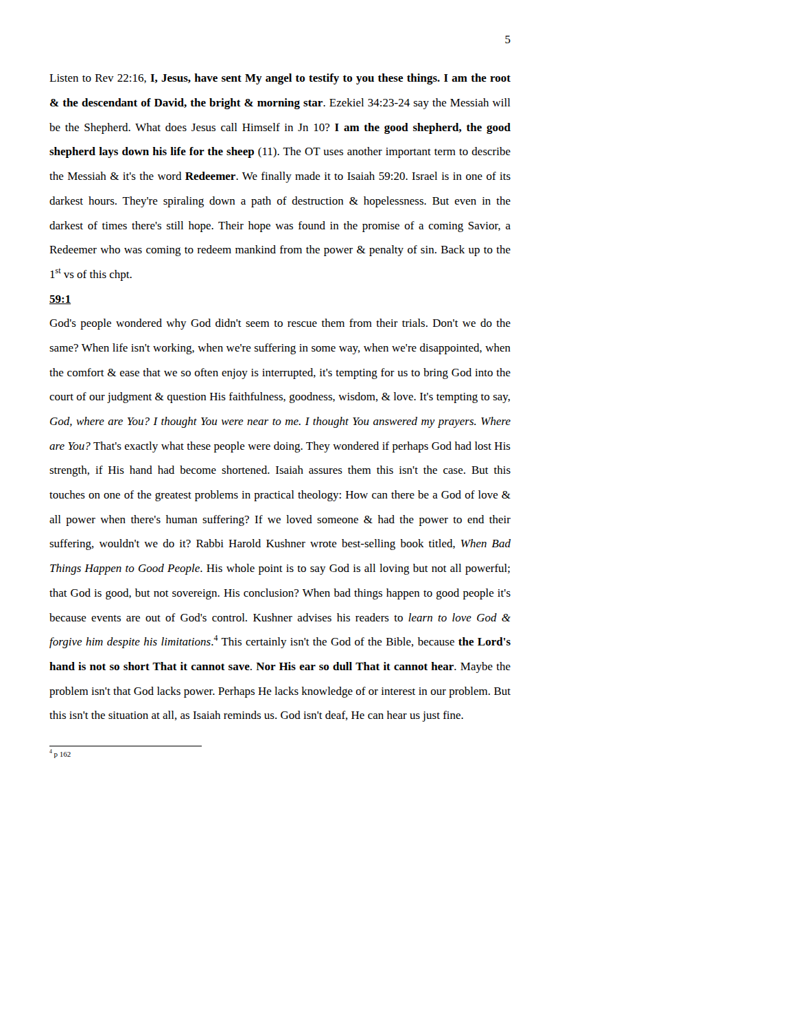5
Listen to Rev 22:16, I, Jesus, have sent My angel to testify to you these things. I am the root & the descendant of David, the bright & morning star. Ezekiel 34:23-24 say the Messiah will be the Shepherd. What does Jesus call Himself in Jn 10? I am the good shepherd, the good shepherd lays down his life for the sheep (11). The OT uses another important term to describe the Messiah & it's the word Redeemer. We finally made it to Isaiah 59:20. Israel is in one of its darkest hours. They're spiraling down a path of destruction & hopelessness. But even in the darkest of times there's still hope. Their hope was found in the promise of a coming Savior, a Redeemer who was coming to redeem mankind from the power & penalty of sin. Back up to the 1st vs of this chpt.
59:1
God's people wondered why God didn't seem to rescue them from their trials. Don't we do the same? When life isn't working, when we're suffering in some way, when we're disappointed, when the comfort & ease that we so often enjoy is interrupted, it's tempting for us to bring God into the court of our judgment & question His faithfulness, goodness, wisdom, & love. It's tempting to say, God, where are You? I thought You were near to me. I thought You answered my prayers. Where are You? That's exactly what these people were doing. They wondered if perhaps God had lost His strength, if His hand had become shortened. Isaiah assures them this isn't the case. But this touches on one of the greatest problems in practical theology: How can there be a God of love & all power when there's human suffering? If we loved someone & had the power to end their suffering, wouldn't we do it? Rabbi Harold Kushner wrote best-selling book titled, When Bad Things Happen to Good People. His whole point is to say God is all loving but not all powerful; that God is good, but not sovereign. His conclusion? When bad things happen to good people it's because events are out of God's control. Kushner advises his readers to learn to love God & forgive him despite his limitations.4 This certainly isn't the God of the Bible, because the Lord's hand is not so short That it cannot save. Nor His ear so dull That it cannot hear. Maybe the problem isn't that God lacks power. Perhaps He lacks knowledge of or interest in our problem. But this isn't the situation at all, as Isaiah reminds us. God isn't deaf, He can hear us just fine.
4 p 162